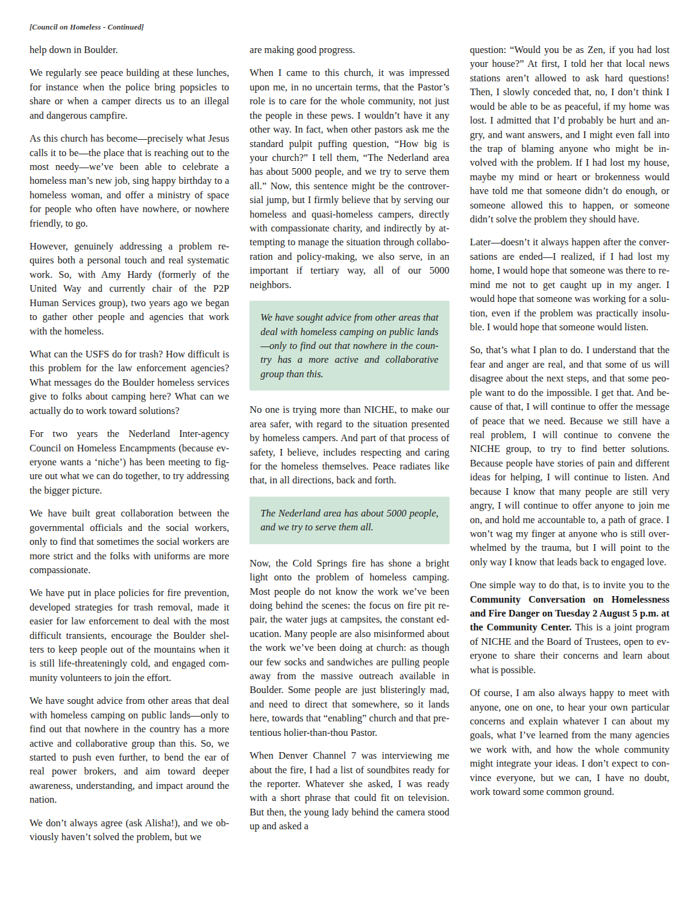[Council on Homeless - Continued]
help down in Boulder.
We regularly see peace building at these lunches, for instance when the police bring popsicles to share or when a camper directs us to an illegal and dangerous campfire.
As this church has become—precisely what Jesus calls it to be—the place that is reaching out to the most needy—we’ve been able to celebrate a homeless man’s new job, sing happy birthday to a homeless woman, and offer a ministry of space for people who often have nowhere, or nowhere friendly, to go.
However, genuinely addressing a problem requires both a personal touch and real systematic work. So, with Amy Hardy (formerly of the United Way and currently chair of the P2P Human Services group), two years ago we began to gather other people and agencies that work with the homeless.
What can the USFS do for trash? How difficult is this problem for the law enforcement agencies? What messages do the Boulder homeless services give to folks about camping here? What can we actually do to work toward solutions?
For two years the Nederland Inter-agency Council on Homeless Encampments (because everyone wants a ‘niche’) has been meeting to figure out what we can do together, to try addressing the bigger picture.
We have built great collaboration between the governmental officials and the social workers, only to find that sometimes the social workers are more strict and the folks with uniforms are more compassionate.
We have put in place policies for fire prevention, developed strategies for trash removal, made it easier for law enforcement to deal with the most difficult transients, encourage the Boulder shelters to keep people out of the mountains when it is still life-threateningly cold, and engaged community volunteers to join the effort.
We have sought advice from other areas that deal with homeless camping on public lands—only to find out that nowhere in the country has a more active and collaborative group than this. So, we started to push even further, to bend the ear of real power brokers, and aim toward deeper awareness, understanding, and impact around the nation.
We don’t always agree (ask Alisha!), and we obviously haven’t solved the problem, but we
are making good progress.
When I came to this church, it was impressed upon me, in no uncertain terms, that the Pastor’s role is to care for the whole community, not just the people in these pews. I wouldn’t have it any other way. In fact, when other pastors ask me the standard pulpit puffing question, “How big is your church?” I tell them, “The Nederland area has about 5000 people, and we try to serve them all.” Now, this sentence might be the controversial jump, but I firmly believe that by serving our homeless and quasi-homeless campers, directly with compassionate charity, and indirectly by attempting to manage the situation through collaboration and policy-making, we also serve, in an important if tertiary way, all of our 5000 neighbors.
We have sought advice from other areas that deal with homeless camping on public lands—only to find out that nowhere in the country has a more active and collaborative group than this.
No one is trying more than NICHE, to make our area safer, with regard to the situation presented by homeless campers. And part of that process of safety, I believe, includes respecting and caring for the homeless themselves. Peace radiates like that, in all directions, back and forth.
The Nederland area has about 5000 people, and we try to serve them all.
Now, the Cold Springs fire has shone a bright light onto the problem of homeless camping. Most people do not know the work we’ve been doing behind the scenes: the focus on fire pit repair, the water jugs at campsites, the constant education. Many people are also misinformed about the work we’ve been doing at church: as though our few socks and sandwiches are pulling people away from the massive outreach available in Boulder. Some people are just blisteringly mad, and need to direct that somewhere, so it lands here, towards that “enabling” church and that pretentious holier-than-thou Pastor.
When Denver Channel 7 was interviewing me about the fire, I had a list of soundbites ready for the reporter. Whatever she asked, I was ready with a short phrase that could fit on television. But then, the young lady behind the camera stood up and asked a
question: “Would you be as Zen, if you had lost your house?” At first, I told her that local news stations aren’t allowed to ask hard questions! Then, I slowly conceded that, no, I don’t think I would be able to be as peaceful, if my home was lost. I admitted that I’d probably be hurt and angry, and want answers, and I might even fall into the trap of blaming anyone who might be involved with the problem. If I had lost my house, maybe my mind or heart or brokenness would have told me that someone didn’t do enough, or someone allowed this to happen, or someone didn’t solve the problem they should have.
Later—doesn’t it always happen after the conversations are ended—I realized, if I had lost my home, I would hope that someone was there to remind me not to get caught up in my anger. I would hope that someone was working for a solution, even if the problem was practically insoluble. I would hope that someone would listen.
So, that’s what I plan to do. I understand that the fear and anger are real, and that some of us will disagree about the next steps, and that some people want to do the impossible. I get that. And because of that, I will continue to offer the message of peace that we need. Because we still have a real problem, I will continue to convene the NICHE group, to try to find better solutions. Because people have stories of pain and different ideas for helping, I will continue to listen. And because I know that many people are still very angry, I will continue to offer anyone to join me on, and hold me accountable to, a path of grace. I won’t wag my finger at anyone who is still overwhelmed by the trauma, but I will point to the only way I know that leads back to engaged love.
One simple way to do that, is to invite you to the Community Conversation on Homelessness and Fire Danger on Tuesday 2 August 5 p.m. at the Community Center. This is a joint program of NICHE and the Board of Trustees, open to everyone to share their concerns and learn about what is possible.
Of course, I am also always happy to meet with anyone, one on one, to hear your own particular concerns and explain whatever I can about my goals, what I’ve learned from the many agencies we work with, and how the whole community might integrate your ideas. I don’t expect to convince everyone, but we can, I have no doubt, work toward some common ground.